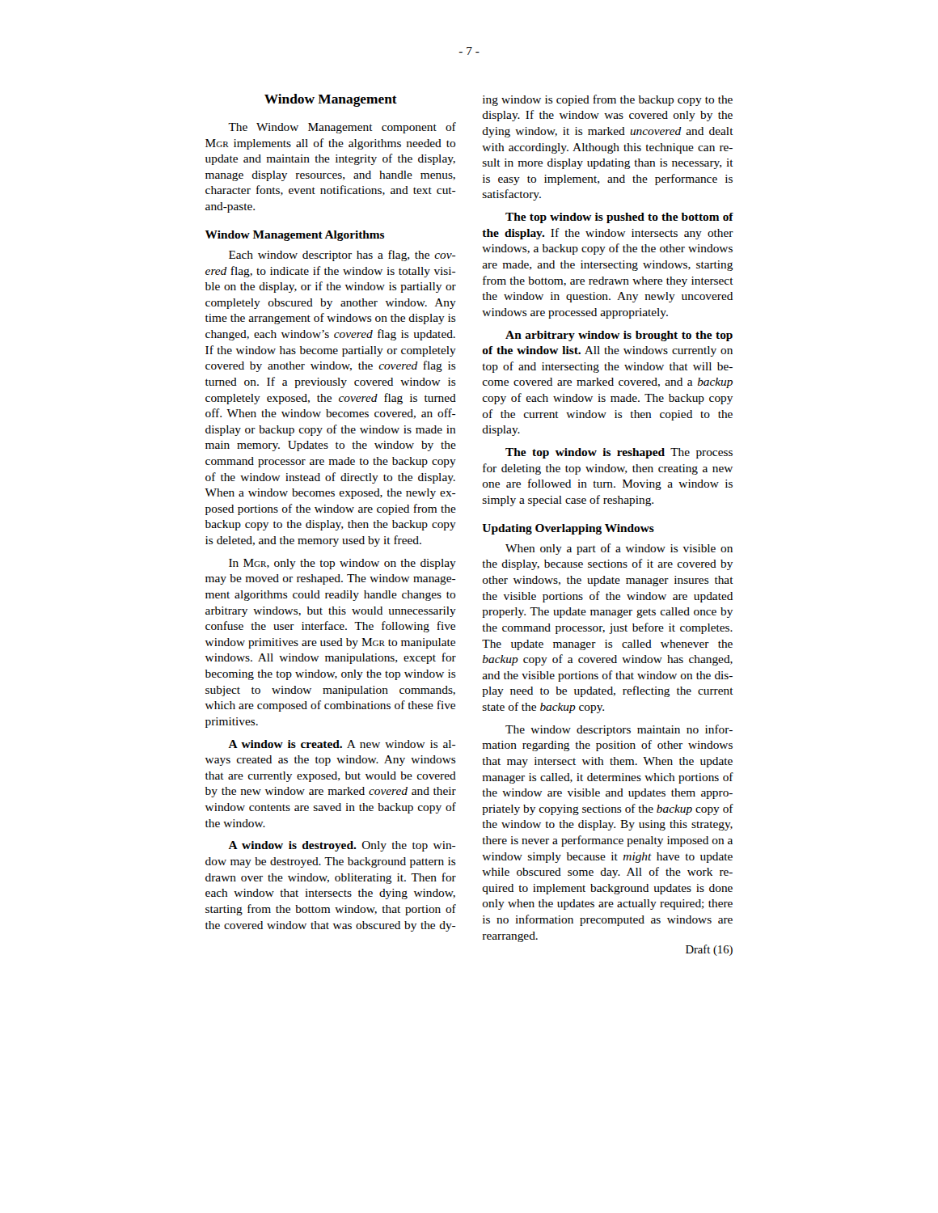- 7 -
Window Management
The Window Management component of Mgr implements all of the algorithms needed to update and maintain the integrity of the display, manage display resources, and handle menus, character fonts, event notifications, and text cut-and-paste.
Window Management Algorithms
Each window descriptor has a flag, the covered flag, to indicate if the window is totally visible on the display, or if the window is partially or completely obscured by another window. Any time the arrangement of windows on the display is changed, each window’s covered flag is updated. If the window has become partially or completely covered by another window, the covered flag is turned on. If a previously covered window is completely exposed, the covered flag is turned off. When the window becomes covered, an off-display or backup copy of the window is made in main memory. Updates to the window by the command processor are made to the backup copy of the window instead of directly to the display. When a window becomes exposed, the newly exposed portions of the window are copied from the backup copy to the display, then the backup copy is deleted, and the memory used by it freed.
In Mgr, only the top window on the display may be moved or reshaped. The window management algorithms could readily handle changes to arbitrary windows, but this would unnecessarily confuse the user interface. The following five window primitives are used by Mgr to manipulate windows. All window manipulations, except for becoming the top window, only the top window is subject to window manipulation commands, which are composed of combinations of these five primitives.
A window is created. A new window is always created as the top window. Any windows that are currently exposed, but would be covered by the new window are marked covered and their window contents are saved in the backup copy of the window.
A window is destroyed. Only the top window may be destroyed. The background pattern is drawn over the window, obliterating it. Then for each window that intersects the dying window, starting from the bottom window, that portion of the covered window that was obscured by the dying window is copied from the backup copy to the display. If the window was covered only by the dying window, it is marked uncovered and dealt with accordingly. Although this technique can result in more display updating than is necessary, it is easy to implement, and the performance is satisfactory.
The top window is pushed to the bottom of the display. If the window intersects any other windows, a backup copy of the the other windows are made, and the intersecting windows, starting from the bottom, are redrawn where they intersect the window in question. Any newly uncovered windows are processed appropriately.
An arbitrary window is brought to the top of the window list. All the windows currently on top of and intersecting the window that will become covered are marked covered, and a backup copy of each window is made. The backup copy of the current window is then copied to the display.
The top window is reshaped The process for deleting the top window, then creating a new one are followed in turn. Moving a window is simply a special case of reshaping.
Updating Overlapping Windows
When only a part of a window is visible on the display, because sections of it are covered by other windows, the update manager insures that the visible portions of the window are updated properly. The update manager gets called once by the command processor, just before it completes. The update manager is called whenever the backup copy of a covered window has changed, and the visible portions of that window on the display need to be updated, reflecting the current state of the backup copy.
The window descriptors maintain no information regarding the position of other windows that may intersect with them. When the update manager is called, it determines which portions of the window are visible and updates them appropriately by copying sections of the backup copy of the window to the display. By using this strategy, there is never a performance penalty imposed on a window simply because it might have to update while obscured some day. All of the work required to implement background updates is done only when the updates are actually required; there is no information precomputed as windows are rearranged.
Draft (16)